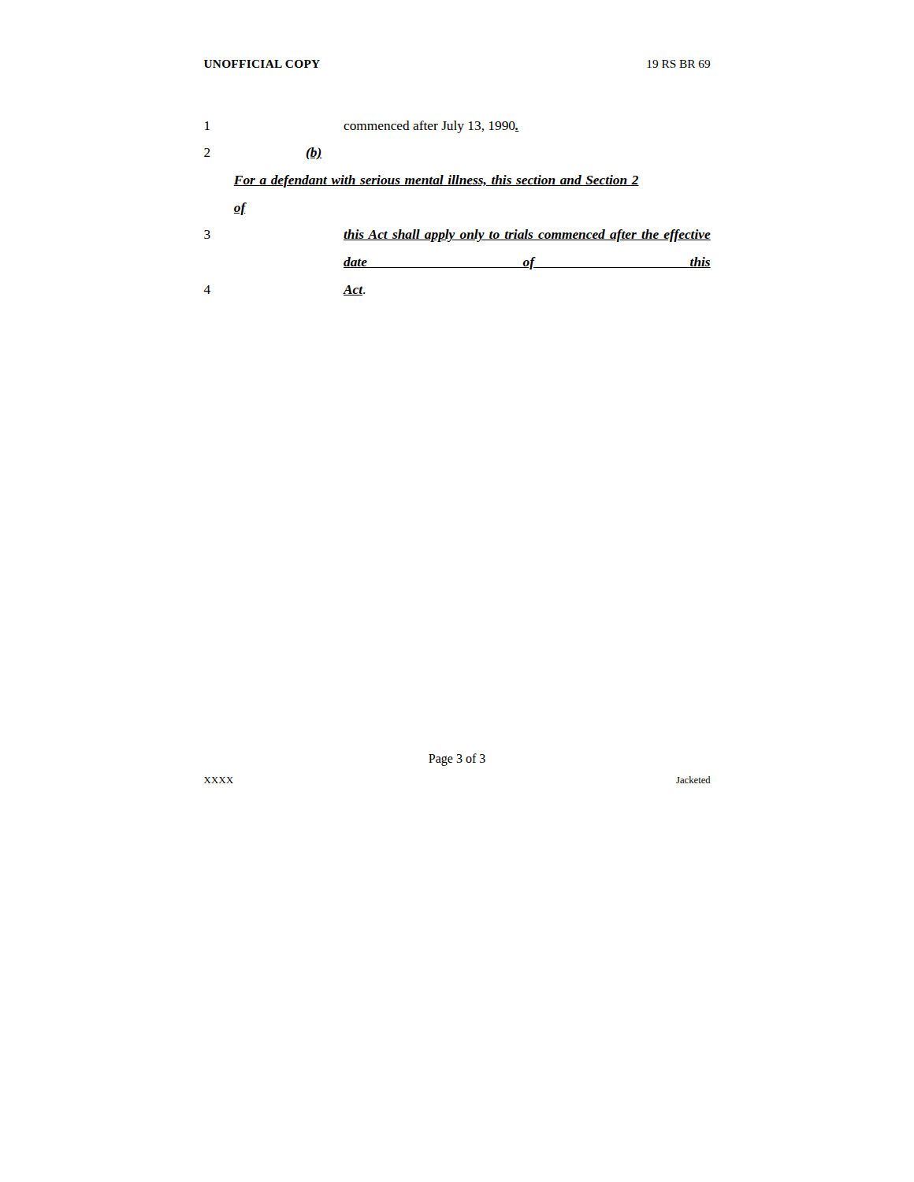UNOFFICIAL COPY
19 RS BR 69
| 1 | commenced after July 13, 1990 . |
| 2 | (b) For a defendant with serious mental illness, this section and Section 2 of |
| 3 | this Act shall apply only to trials commenced after the effective date of this |
| 4 | Act . |
Page 3 of 3
XXXX
Jacketed